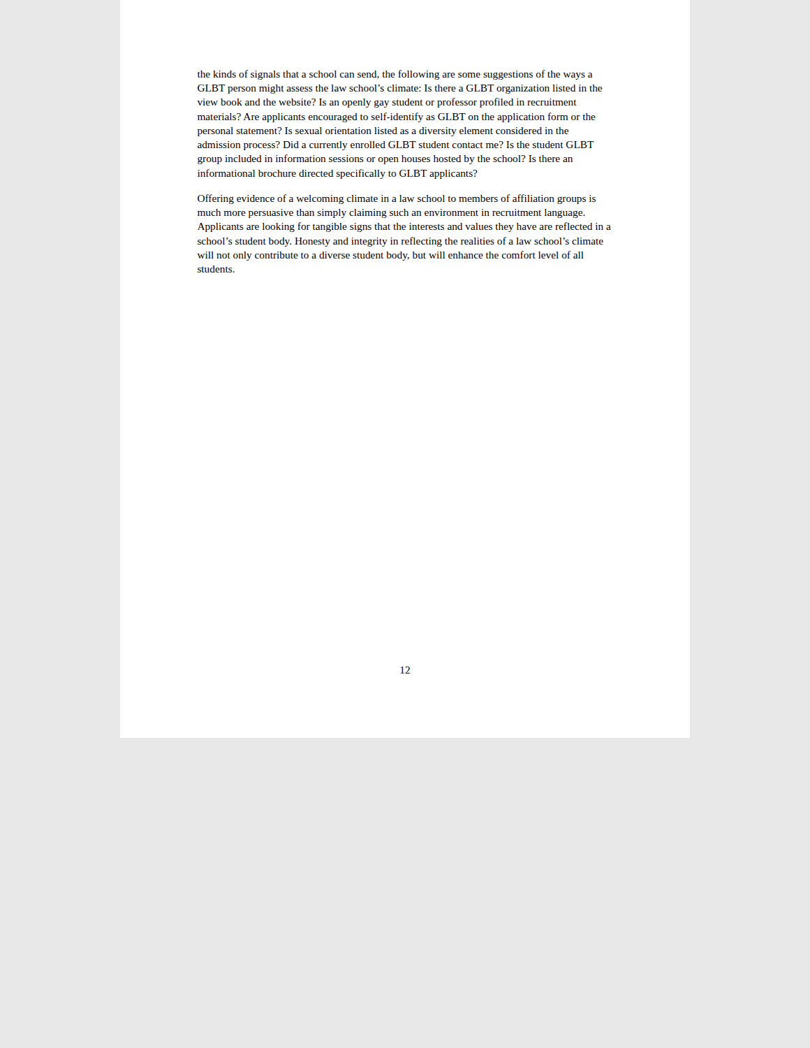the kinds of signals that a school can send, the following are some suggestions of the ways a GLBT person might assess the law school’s climate: Is there a GLBT organization listed in the view book and the website? Is an openly gay student or professor profiled in recruitment materials? Are applicants encouraged to self-identify as GLBT on the application form or the personal statement? Is sexual orientation listed as a diversity element considered in the admission process? Did a currently enrolled GLBT student contact me? Is the student GLBT group included in information sessions or open houses hosted by the school? Is there an informational brochure directed specifically to GLBT applicants?
Offering evidence of a welcoming climate in a law school to members of affiliation groups is much more persuasive than simply claiming such an environment in recruitment language. Applicants are looking for tangible signs that the interests and values they have are reflected in a school’s student body. Honesty and integrity in reflecting the realities of a law school’s climate will not only contribute to a diverse student body, but will enhance the comfort level of all students.
12